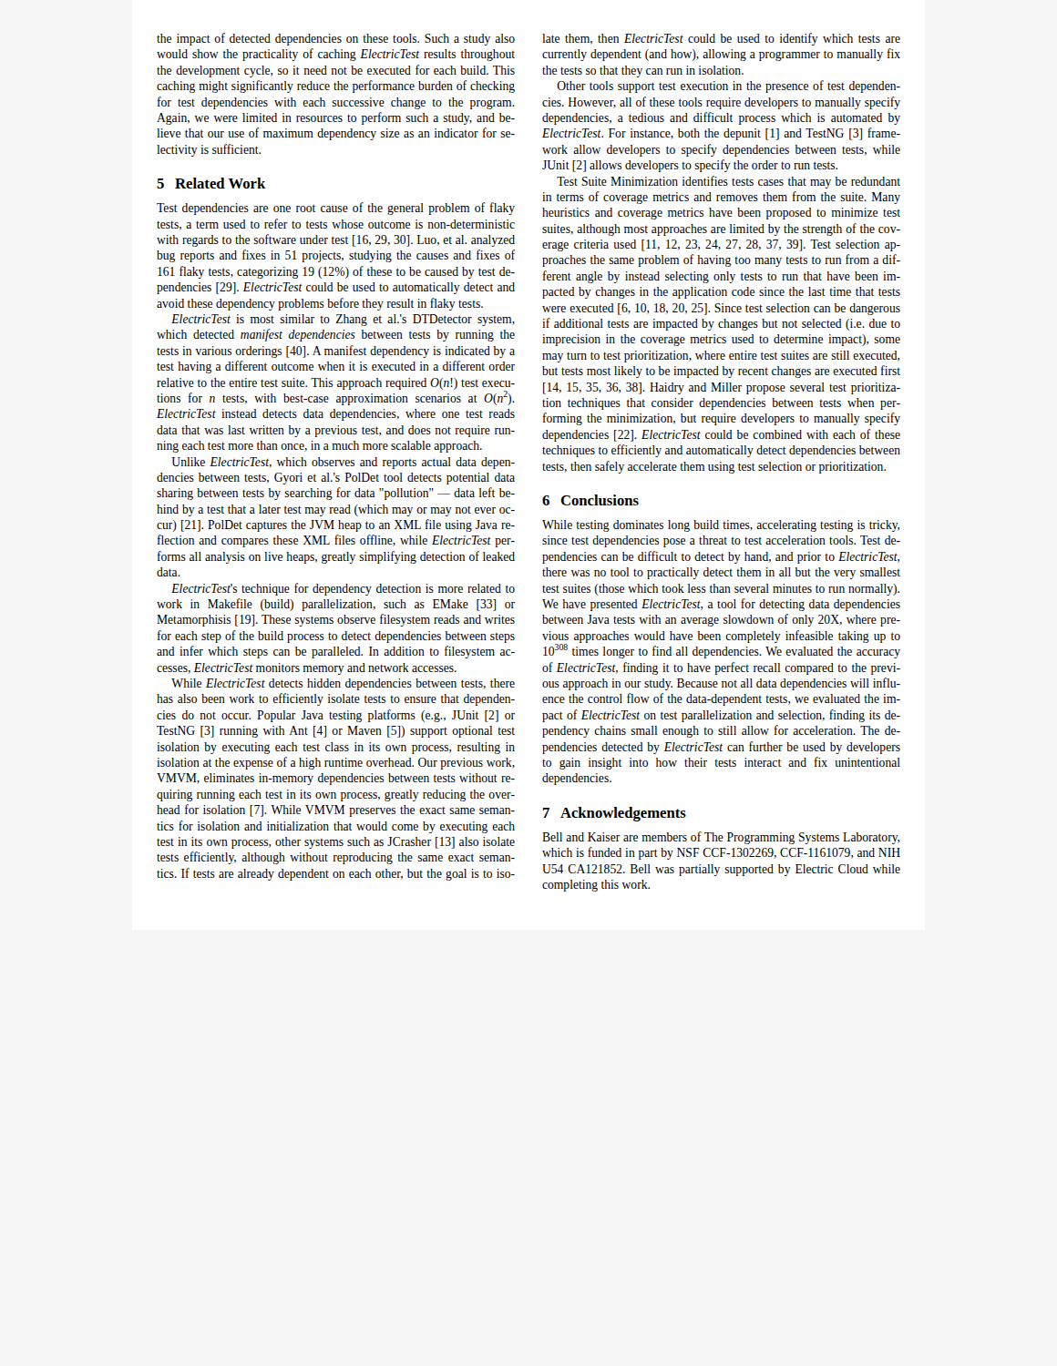the impact of detected dependencies on these tools. Such a study also would show the practicality of caching ElectricTest results throughout the development cycle, so it need not be executed for each build. This caching might significantly reduce the performance burden of checking for test dependencies with each successive change to the program. Again, we were limited in resources to perform such a study, and believe that our use of maximum dependency size as an indicator for selectivity is sufficient.
5 Related Work
Test dependencies are one root cause of the general problem of flaky tests, a term used to refer to tests whose outcome is non-deterministic with regards to the software under test [16, 29, 30]. Luo, et al. analyzed bug reports and fixes in 51 projects, studying the causes and fixes of 161 flaky tests, categorizing 19 (12%) of these to be caused by test dependencies [29]. ElectricTest could be used to automatically detect and avoid these dependency problems before they result in flaky tests.
ElectricTest is most similar to Zhang et al.'s DTDetector system, which detected manifest dependencies between tests by running the tests in various orderings [40]. A manifest dependency is indicated by a test having a different outcome when it is executed in a different order relative to the entire test suite. This approach required O(n!) test executions for n tests, with best-case approximation scenarios at O(n2). ElectricTest instead detects data dependencies, where one test reads data that was last written by a previous test, and does not require running each test more than once, in a much more scalable approach.
Unlike ElectricTest, which observes and reports actual data dependencies between tests, Gyori et al.'s PolDet tool detects potential data sharing between tests by searching for data "pollution" — data left behind by a test that a later test may read (which may or may not ever occur) [21]. PolDet captures the JVM heap to an XML file using Java reflection and compares these XML files offline, while ElectricTest performs all analysis on live heaps, greatly simplifying detection of leaked data.
ElectricTest's technique for dependency detection is more related to work in Makefile (build) parallelization, such as EMake [33] or Metamorphisis [19]. These systems observe filesystem reads and writes for each step of the build process to detect dependencies between steps and infer which steps can be paralleled. In addition to filesystem accesses, ElectricTest monitors memory and network accesses.
While ElectricTest detects hidden dependencies between tests, there has also been work to efficiently isolate tests to ensure that dependencies do not occur. Popular Java testing platforms (e.g., JUnit [2] or TestNG [3] running with Ant [4] or Maven [5]) support optional test isolation by executing each test class in its own process, resulting in isolation at the expense of a high runtime overhead. Our previous work, VMVM, eliminates in-memory dependencies between tests without requiring running each test in its own process, greatly reducing the overhead for isolation [7]. While VMVM preserves the exact same semantics for isolation and initialization that would come by executing each test in its own process, other systems such as JCrasher [13] also isolate tests efficiently, although without reproducing the same exact semantics. If tests are already dependent on each other, but the goal is to isolate them, then ElectricTest could be used to identify which tests are currently dependent (and how), allowing a programmer to manually fix the tests so that they can run in isolation.
Other tools support test execution in the presence of test dependencies. However, all of these tools require developers to manually specify dependencies, a tedious and difficult process which is automated by ElectricTest. For instance, both the depunit [1] and TestNG [3] framework allow developers to specify dependencies between tests, while JUnit [2] allows developers to specify the order to run tests.
Test Suite Minimization identifies tests cases that may be redundant in terms of coverage metrics and removes them from the suite. Many heuristics and coverage metrics have been proposed to minimize test suites, although most approaches are limited by the strength of the coverage criteria used [11, 12, 23, 24, 27, 28, 37, 39]. Test selection approaches the same problem of having too many tests to run from a different angle by instead selecting only tests to run that have been impacted by changes in the application code since the last time that tests were executed [6, 10, 18, 20, 25]. Since test selection can be dangerous if additional tests are impacted by changes but not selected (i.e. due to imprecision in the coverage metrics used to determine impact), some may turn to test prioritization, where entire test suites are still executed, but tests most likely to be impacted by recent changes are executed first [14, 15, 35, 36, 38]. Haidry and Miller propose several test prioritization techniques that consider dependencies between tests when performing the minimization, but require developers to manually specify dependencies [22]. ElectricTest could be combined with each of these techniques to efficiently and automatically detect dependencies between tests, then safely accelerate them using test selection or prioritization.
6 Conclusions
While testing dominates long build times, accelerating testing is tricky, since test dependencies pose a threat to test acceleration tools. Test dependencies can be difficult to detect by hand, and prior to ElectricTest, there was no tool to practically detect them in all but the very smallest test suites (those which took less than several minutes to run normally). We have presented ElectricTest, a tool for detecting data dependencies between Java tests with an average slowdown of only 20X, where previous approaches would have been completely infeasible taking up to 10308 times longer to find all dependencies. We evaluated the accuracy of ElectricTest, finding it to have perfect recall compared to the previous approach in our study. Because not all data dependencies will influence the control flow of the data-dependent tests, we evaluated the impact of ElectricTest on test parallelization and selection, finding its dependency chains small enough to still allow for acceleration. The dependencies detected by ElectricTest can further be used by developers to gain insight into how their tests interact and fix unintentional dependencies.
7 Acknowledgements
Bell and Kaiser are members of The Programming Systems Laboratory, which is funded in part by NSF CCF-1302269, CCF-1161079, and NIH U54 CA121852. Bell was partially supported by Electric Cloud while completing this work.